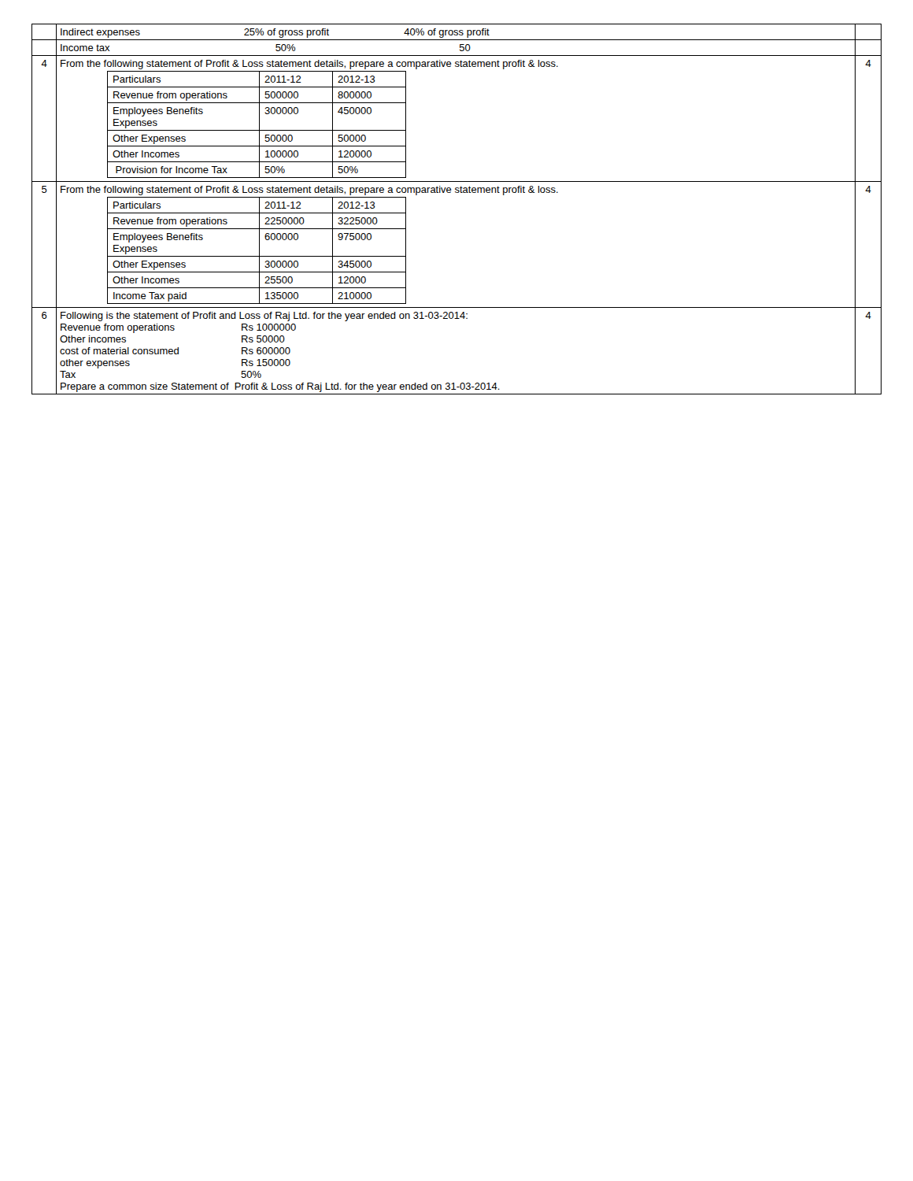| | Indirect expenses 25% of gross profit 40% of gross profit | |
| | Income tax 50% 50 | |
| 4 | From the following statement of Profit & Loss statement details, prepare a comparative statement profit & loss. / Particulars / 2011-12 / 2012-13 / / Revenue from operations / 500000 / 800000 / / Employees Benefits Expenses / 300000 / 450000 / / Other Expenses / 50000 / 50000 / / Other Incomes / 100000 / 120000 / / Provision for Income Tax / 50% / 50% / | 4 |
| 5 | From the following statement of Profit & Loss statement details, prepare a comparative statement profit & loss. / Particulars / 2011-12 / 2012-13 / / Revenue from operations / 2250000 / 3225000 / / Employees Benefits Expenses / 600000 / 975000 / / Other Expenses / 300000 / 345000 / / Other Incomes / 25500 / 12000 / / Income Tax paid / 135000 / 210000 / | 4 |
| 6 | Following is the statement of Profit and Loss of Raj Ltd. for the year ended on 31-03-2014: Revenue from operations Rs 1000000 Other incomes Rs 50000 cost of material consumed Rs 600000 other expenses Rs 150000 Tax 50% Prepare a common size Statement of Profit & Loss of Raj Ltd. for the year ended on 31-03-2014. | 4 |